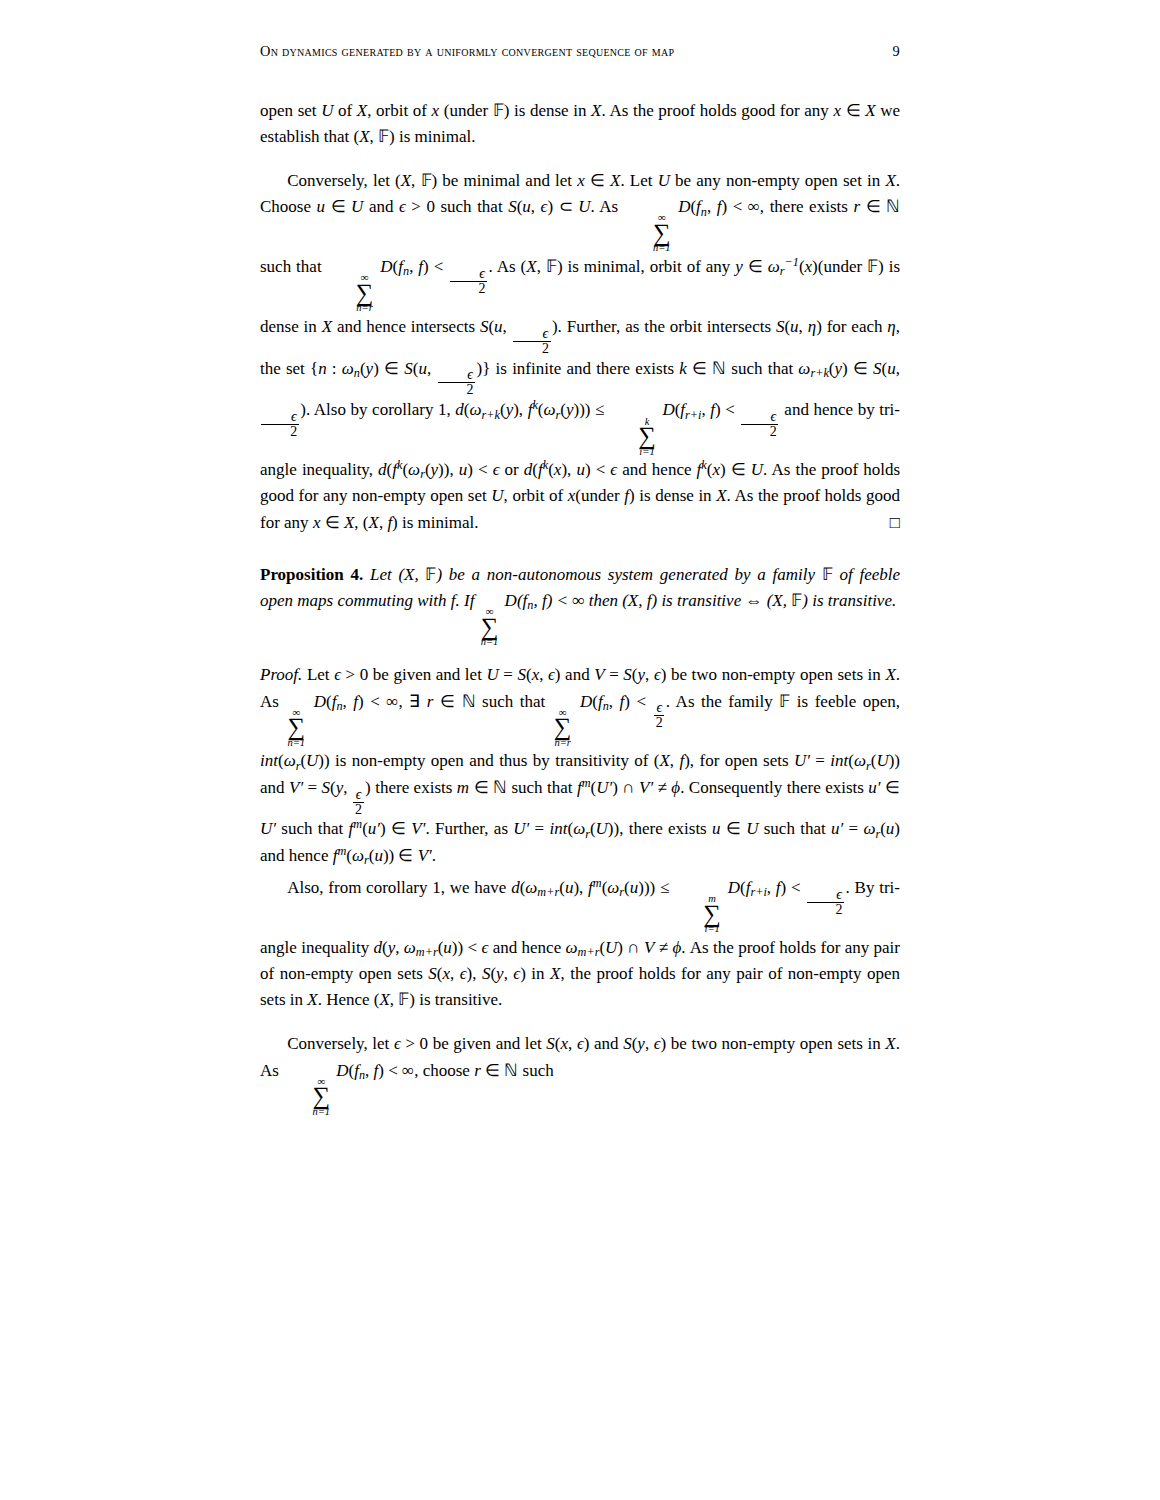On dynamics generated by a uniformly convergent sequence of map 9
open set U of X, orbit of x (under 𝔽) is dense in X. As the proof holds good for any x ∈ X we establish that (X, 𝔽) is minimal.
Conversely, let (X, 𝔽) be minimal and let x ∈ X. Let U be any non-empty open set in X. Choose u ∈ U and ϵ > 0 such that S(u, ϵ) ⊂ U. As ∞∑n=1 D(fn, f) < ∞, there exists r ∈ ℕ such that ∞∑n=r D(fn, f) < ϵ 2. As (X, 𝔽) is minimal, orbit of any y ∈ ωr−1(x)(under 𝔽) is dense in X and hence intersects S(u, ϵ 2). Further, as the orbit intersects S(u, η) for each η, the set {n : ωn(y) ∈ S(u, ϵ 2)} is infinite and there exists k ∈ ℕ such that ωr+k(y) ∈ S(u, ϵ 2). Also by corollary 1, d(ωr+k(y), fk(ωr(y))) ≤ k∑i=1 D(fr+i, f) < ϵ 2 and hence by triangle inequality, d(fk(ωr(y)), u) < ϵ or d(fk(x), u) < ϵ and hence fk(x) ∈ U. As the proof holds good for any non-empty open set U, orbit of x(under f) is dense in X. As the proof holds good for any x ∈ X, (X, f) is minimal.
Proposition 4. Let (X, 𝔽) be a non-autonomous system generated by a family 𝔽 of feeble open maps commuting with f. If ∞∑n=1 D(fn, f) < ∞ then (X, f) is transitive ⇔ (X, 𝔽) is transitive.
Proof. Let ϵ > 0 be given and let U = S(x, ϵ) and V = S(y, ϵ) be two non-empty open sets in X. As ∞∑n=1 D(fn, f) < ∞, ∃ r ∈ ℕ such that ∞∑n=r D(fn, f) < ϵ 2. As the family 𝔽 is feeble open, int(ωr(U)) is non-empty open and thus by transitivity of (X, f), for open sets U′ = int(ωr(U)) and V′ = S(y, ϵ 2) there exists m ∈ ℕ such that fm(U′) ∩ V′ ≠ ϕ. Consequently there exists u′ ∈ U′ such that fm(u′) ∈ V′. Further, as U′ = int(ωr(U)), there exists u ∈ U such that u′ = ωr(u) and hence fm(ωr(u)) ∈ V′.
Also, from corollary 1, we have d(ωm+r(u), fm(ωr(u))) ≤ m∑i=1 D(fr+i, f) < ϵ 2. By triangle inequality d(y, ωm+r(u)) < ϵ and hence ωm+r(U) ∩ V ≠ ϕ. As the proof holds for any pair of non-empty open sets S(x, ϵ), S(y, ϵ) in X, the proof holds for any pair of non-empty open sets in X. Hence (X, 𝔽) is transitive.
Conversely, let ϵ > 0 be given and let S(x, ϵ) and S(y, ϵ) be two non-empty open sets in X. As ∞∑n=1 D(fn, f) < ∞, choose r ∈ ℕ such